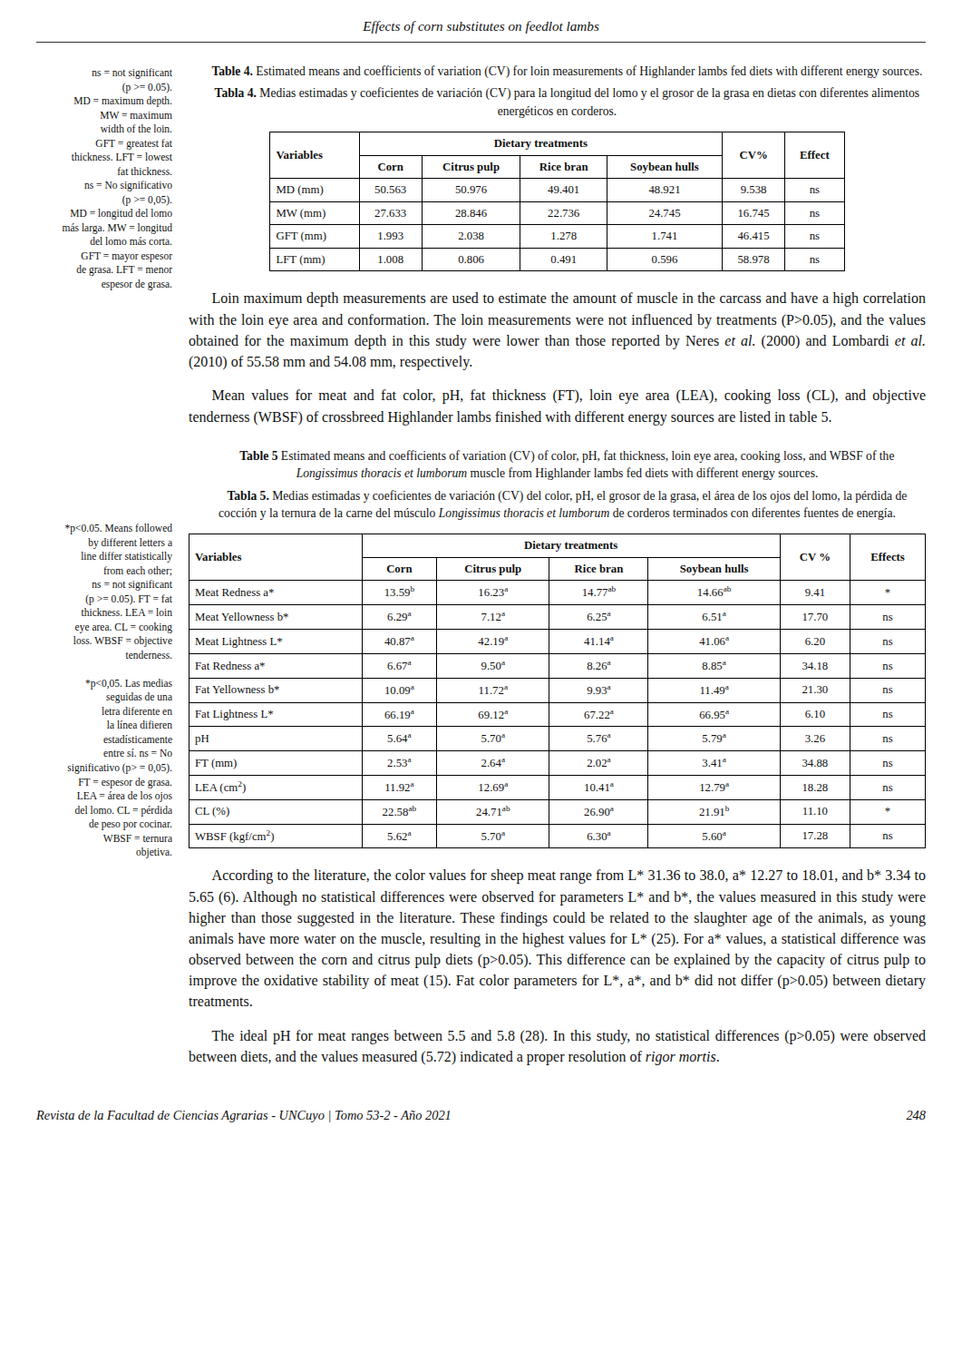Effects of corn substitutes on feedlot lambs
ns = not significant
(p >= 0.05).
MD = maximum depth.
MW = maximum
width of the loin.
GFT = greatest fat
thickness. LFT = lowest
fat thickness.
ns = No significativo
(p >= 0,05).
MD = longitud del lomo
más larga. MW = longitud
del lomo más corta.
GFT = mayor espesor
de grasa. LFT = menor
espesor de grasa.
*p<0.05. Means followed
by different letters a
line differ statistically
from each other;
ns = not significant
(p >= 0.05). FT = fat
thickness. LEA = loin
eye area. CL = cooking
loss. WBSF = objective
tenderness.
*p<0,05. Las medias
seguidas de una
letra diferente en
la línea difieren
estadísticamente
entre sí. ns = No
significativo (p> = 0,05).
FT = espesor de grasa.
LEA = área de los ojos
del lomo. CL = pérdida
de peso por cocinar.
WBSF = ternura
objetiva.
Table 4. Estimated means and coefficients of variation (CV) for loin measurements of Highlander lambs fed diets with different energy sources.
Tabla 4. Medias estimadas y coeficientes de variación (CV) para la longitud del lomo y el grosor de la grasa en dietas con diferentes alimentos energéticos en corderos.
| Variables | Dietary treatments | CV% | Effect |
| --- | --- | --- | --- |
| Corn | Citrus pulp | Rice bran | Soybean hulls |
| MD (mm) | 50.563 | 50.976 | 49.401 | 48.921 | 9.538 | ns |
| MW (mm) | 27.633 | 28.846 | 22.736 | 24.745 | 16.745 | ns |
| GFT (mm) | 1.993 | 2.038 | 1.278 | 1.741 | 46.415 | ns |
| LFT (mm) | 1.008 | 0.806 | 0.491 | 0.596 | 58.978 | ns |
Loin maximum depth measurements are used to estimate the amount of muscle in the carcass and have a high correlation with the loin eye area and conformation. The loin measurements were not influenced by treatments (P>0.05), and the values obtained for the maximum depth in this study were lower than those reported by Neres et al. (2000) and Lombardi et al. (2010) of 55.58 mm and 54.08 mm, respectively.
Mean values for meat and fat color, pH, fat thickness (FT), loin eye area (LEA), cooking loss (CL), and objective tenderness (WBSF) of crossbreed Highlander lambs finished with different energy sources are listed in table 5.
Table 5 Estimated means and coefficients of variation (CV) of color, pH, fat thickness, loin eye area, cooking loss, and WBSF of the Longissimus thoracis et lumborum muscle from Highlander lambs fed diets with different energy sources.
Tabla 5. Medias estimadas y coeficientes de variación (CV) del color, pH, el grosor de la grasa, el área de los ojos del lomo, la pérdida de cocción y la ternura de la carne del músculo Longissimus thoracis et lumborum de corderos terminados con diferentes fuentes de energía.
| Variables | Dietary treatments | CV % | Effects |
| --- | --- | --- | --- |
| Corn | Citrus pulp | Rice bran | Soybean hulls |
| Meat Redness a* | 13.59 b | 16.23 a | 14.77 ab | 14.66 ab | 9.41 | * |
| Meat Yellowness b* | 6.29 a | 7.12 a | 6.25 a | 6.51 a | 17.70 | ns |
| Meat Lightness L* | 40.87 a | 42.19 a | 41.14 a | 41.06 a | 6.20 | ns |
| Fat Redness a* | 6.67 a | 9.50 a | 8.26 a | 8.85 a | 34.18 | ns |
| Fat Yellowness b* | 10.09 a | 11.72 a | 9.93 a | 11.49 a | 21.30 | ns |
| Fat Lightness L* | 66.19 a | 69.12 a | 67.22 a | 66.95 a | 6.10 | ns |
| pH | 5.64 a | 5.70 a | 5.76 a | 5.79 a | 3.26 | ns |
| FT (mm) | 2.53 a | 2.64 a | 2.02 a | 3.41 a | 34.88 | ns |
| LEA (cm 2 ) | 11.92 a | 12.69 a | 10.41 a | 12.79 a | 18.28 | ns |
| CL (%) | 22.58 ab | 24.71 ab | 26.90 a | 21.91 b | 11.10 | * |
| WBSF (kgf/cm 2 ) | 5.62 a | 5.70 a | 6.30 a | 5.60 a | 17.28 | ns |
According to the literature, the color values for sheep meat range from L* 31.36 to 38.0, a* 12.27 to 18.01, and b* 3.34 to 5.65 (6). Although no statistical differences were observed for parameters L* and b*, the values measured in this study were higher than those suggested in the literature. These findings could be related to the slaughter age of the animals, as young animals have more water on the muscle, resulting in the highest values for L* (25). For a* values, a statistical difference was observed between the corn and citrus pulp diets (p>0.05). This difference can be explained by the capacity of citrus pulp to improve the oxidative stability of meat (15). Fat color parameters for L*, a*, and b* did not differ (p>0.05) between dietary treatments.
The ideal pH for meat ranges between 5.5 and 5.8 (28). In this study, no statistical differences (p>0.05) were observed between diets, and the values measured (5.72) indicated a proper resolution of rigor mortis.
Revista de la Facultad de Ciencias Agrarias - UNCuyo | Tomo 53-2 - Año 2021
248